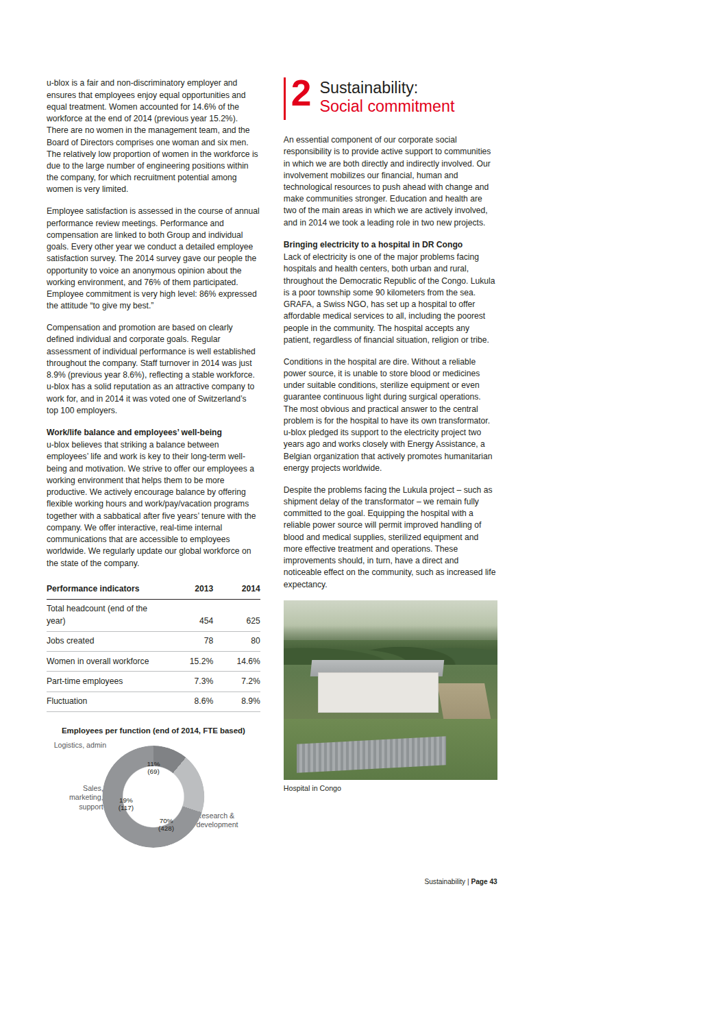u-blox is a fair and non-discriminatory employer and ensures that employees enjoy equal opportunities and equal treatment. Women accounted for 14.6% of the workforce at the end of 2014 (previous year 15.2%). There are no women in the management team, and the Board of Directors comprises one woman and six men. The relatively low proportion of women in the workforce is due to the large number of engineering positions within the company, for which recruitment potential among women is very limited.
Employee satisfaction is assessed in the course of annual performance review meetings. Performance and compensation are linked to both Group and individual goals. Every other year we conduct a detailed employee satisfaction survey. The 2014 survey gave our people the opportunity to voice an anonymous opinion about the working environment, and 76% of them participated. Employee commitment is very high level: 86% expressed the attitude “to give my best.”
Compensation and promotion are based on clearly defined individual and corporate goals. Regular assessment of individual performance is well established throughout the company. Staff turnover in 2014 was just 8.9% (previous year 8.6%), reflecting a stable workforce. u-blox has a solid reputation as an attractive company to work for, and in 2014 it was voted one of Switzerland’s top 100 employers.
Work/life balance and employees’ well-being
u-blox believes that striking a balance between employees’ life and work is key to their long-term well-being and motivation. We strive to offer our employees a working environment that helps them to be more productive. We actively encourage balance by offering flexible working hours and work/pay/vacation programs together with a sabbatical after five years’ tenure with the company. We offer interactive, real-time internal communications that are accessible to employees worldwide. We regularly update our global workforce on the state of the company.
| Performance indicators | 2013 | 2014 |
| --- | --- | --- |
| Total headcount (end of the year) | 454 | 625 |
| Jobs created | 78 | 80 |
| Women in overall workforce | 15.2% | 14.6% |
| Part-time employees | 7.3% | 7.2% |
| Fluctuation | 8.6% | 8.9% |
Employees per function (end of 2014, FTE based)
Logistics, admin
Sales,
marketing,
support
Research &
development
11%
(69)
19%
(117)
70%
(428)
2
Sustainability:
Social commitment
An essential component of our corporate social responsibility is to provide active support to communities in which we are both directly and indirectly involved. Our involvement mobilizes our financial, human and technological resources to push ahead with change and make communities stronger. Education and health are two of the main areas in which we are actively involved, and in 2014 we took a leading role in two new projects.
Bringing electricity to a hospital in DR Congo
Lack of electricity is one of the major problems facing hospitals and health centers, both urban and rural, throughout the Democratic Republic of the Congo. Lukula is a poor township some 90 kilometers from the sea. GRAFA, a Swiss NGO, has set up a hospital to offer affordable medical services to all, including the poorest people in the community. The hospital accepts any patient, regardless of financial situation, religion or tribe.
Conditions in the hospital are dire. Without a reliable power source, it is unable to store blood or medicines under suitable conditions, sterilize equipment or even guarantee continuous light during surgical operations. The most obvious and practical answer to the central problem is for the hospital to have its own transformator. u-blox pledged its support to the electricity project two years ago and works closely with Energy Assistance, a Belgian organization that actively promotes humanitarian energy projects worldwide.
Despite the problems facing the Lukula project – such as shipment delay of the transformator – we remain fully committed to the goal. Equipping the hospital with a reliable power source will permit improved handling of blood and medical supplies, sterilized equipment and more effective treatment and operations. These improvements should, in turn, have a direct and noticeable effect on the community, such as increased life expectancy.
Hospital in Congo
Sustainability | Page 43